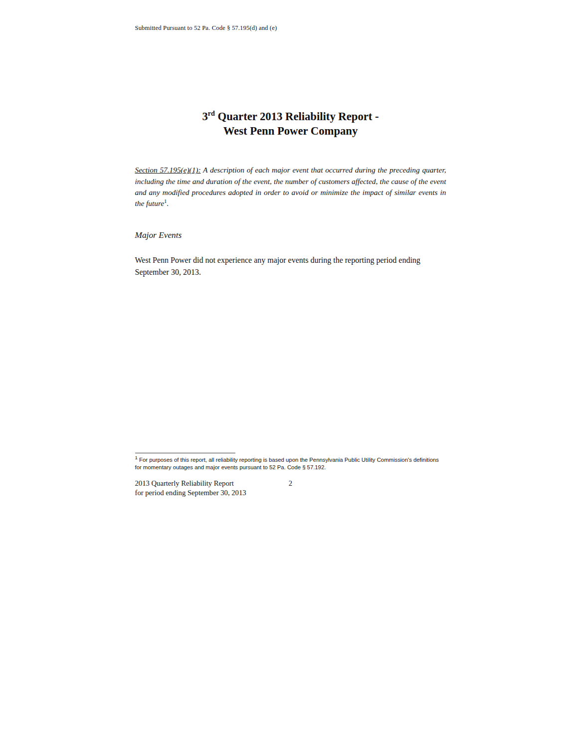Submitted Pursuant to 52 Pa. Code § 57.195(d) and (e)
3rd Quarter 2013 Reliability Report -
West Penn Power Company
Section 57.195(e)(1): A description of each major event that occurred during the preceding quarter, including the time and duration of the event, the number of customers affected, the cause of the event and any modified procedures adopted in order to avoid or minimize the impact of similar events in the future1.
Major Events
West Penn Power did not experience any major events during the reporting period ending September 30, 2013.
1 For purposes of this report, all reliability reporting is based upon the Pennsylvania Public Utility Commission's definitions for momentary outages and major events pursuant to 52 Pa. Code § 57.192.
2013 Quarterly Reliability Report
for period ending September 30, 2013
2